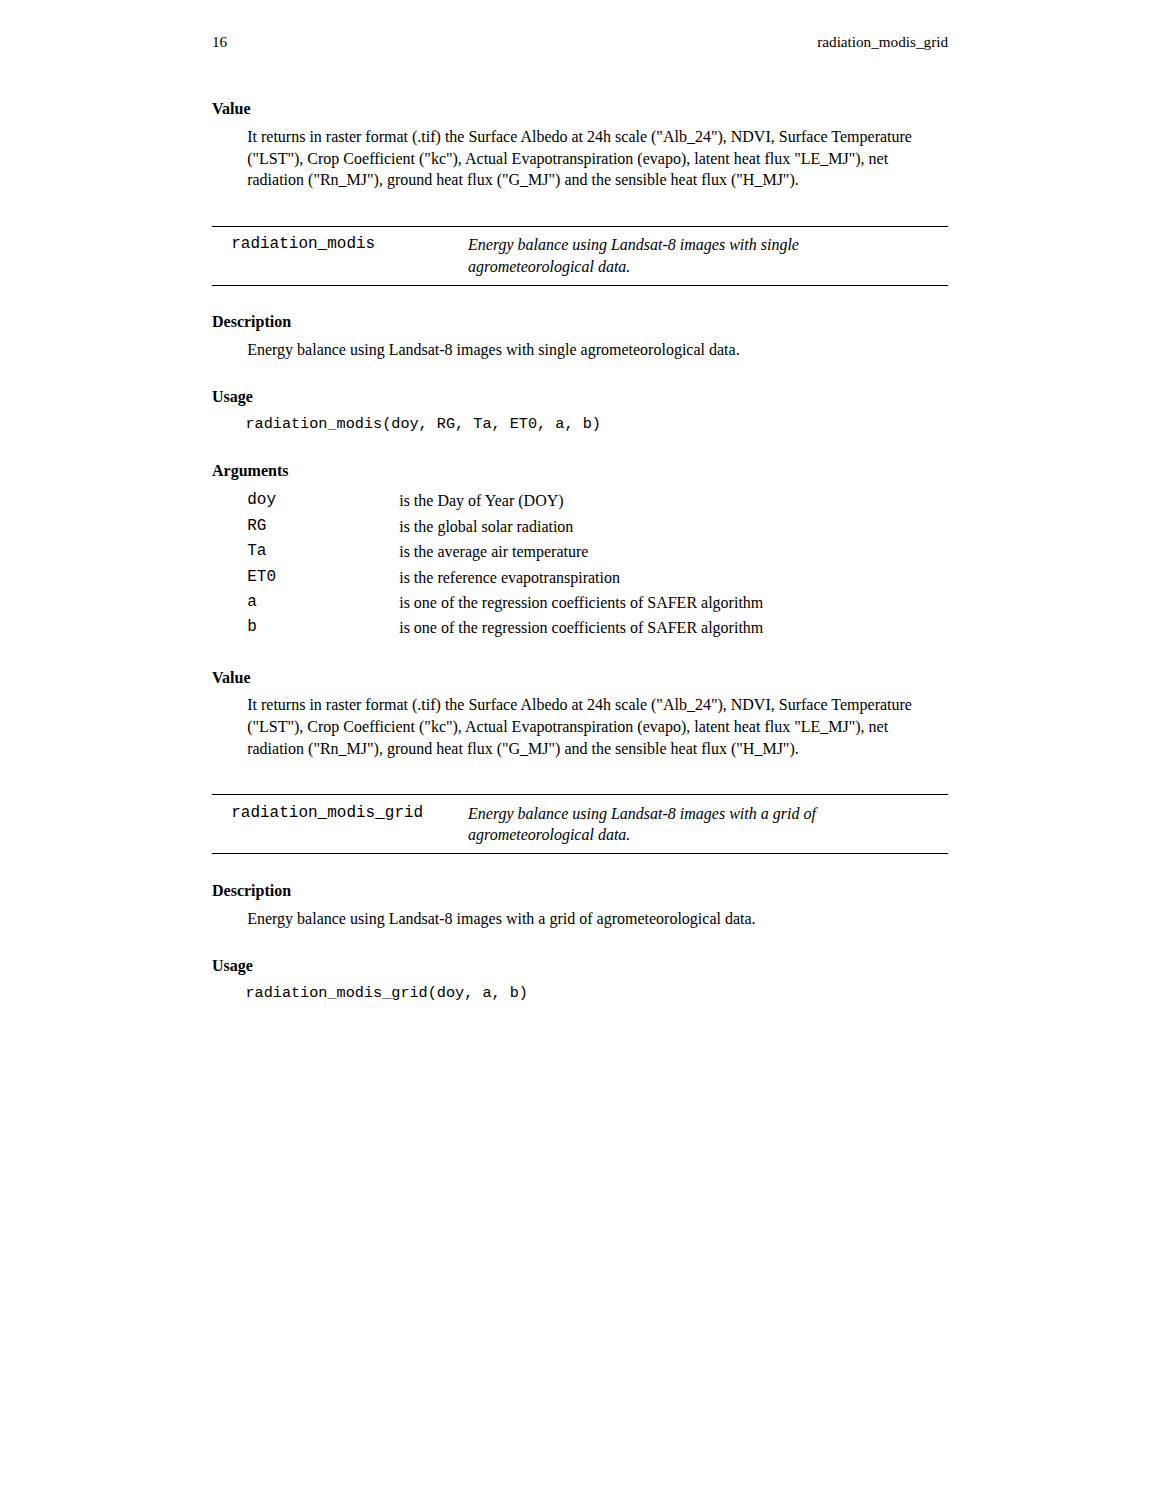16 radiation_modis_grid
Value
It returns in raster format (.tif) the Surface Albedo at 24h scale ("Alb_24"), NDVI, Surface Temperature ("LST"), Crop Coefficient ("kc"), Actual Evapotranspiration (evapo), latent heat flux "LE_MJ"), net radiation ("Rn_MJ"), ground heat flux ("G_MJ") and the sensible heat flux ("H_MJ").
radiation_modis
Energy balance using Landsat-8 images with single agrometeorological data.
Description
Energy balance using Landsat-8 images with single agrometeorological data.
Usage
radiation_modis(doy, RG, Ta, ET0, a, b)
Arguments
doy
is the Day of Year (DOY)
RG
is the global solar radiation
Ta
is the average air temperature
ET0
is the reference evapotranspiration
a
is one of the regression coefficients of SAFER algorithm
b
is one of the regression coefficients of SAFER algorithm
Value
It returns in raster format (.tif) the Surface Albedo at 24h scale ("Alb_24"), NDVI, Surface Temperature ("LST"), Crop Coefficient ("kc"), Actual Evapotranspiration (evapo), latent heat flux "LE_MJ"), net radiation ("Rn_MJ"), ground heat flux ("G_MJ") and the sensible heat flux ("H_MJ").
radiation_modis_grid
Energy balance using Landsat-8 images with a grid of agrometeorological data.
Description
Energy balance using Landsat-8 images with a grid of agrometeorological data.
Usage
radiation_modis_grid(doy, a, b)